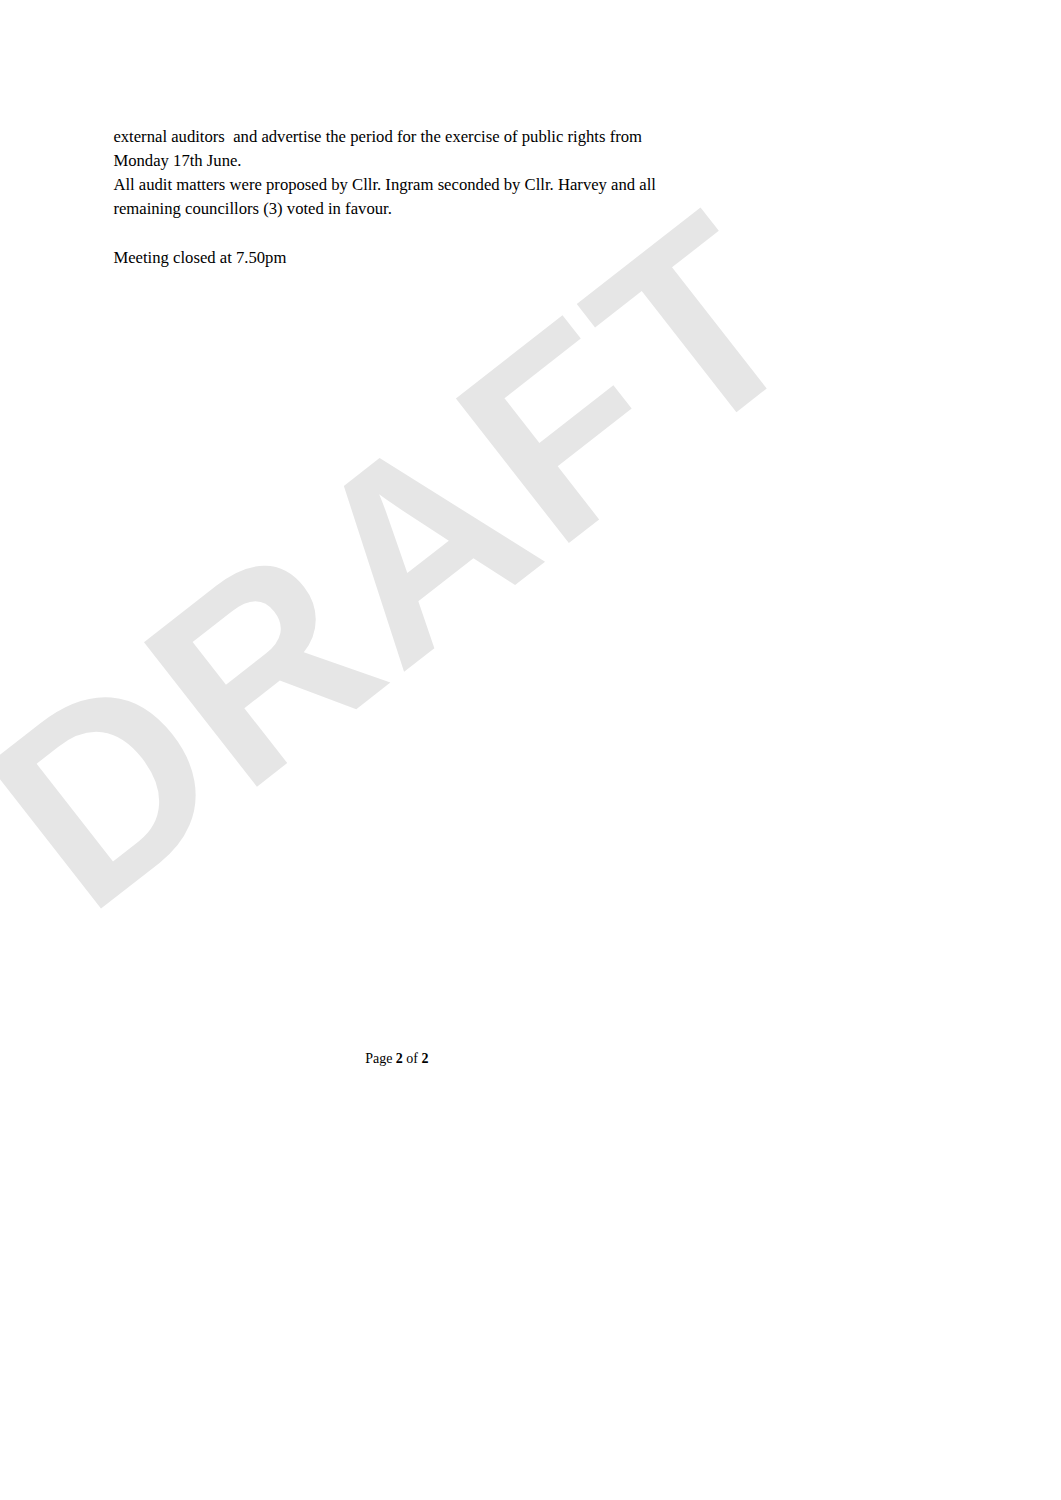DRAFT
external auditors and advertise the period for the exercise of public rights from Monday 17th June.
All audit matters were proposed by Cllr. Ingram seconded by Cllr. Harvey and all remaining councillors (3) voted in favour.
Meeting closed at 7.50pm
Page 2 of 2